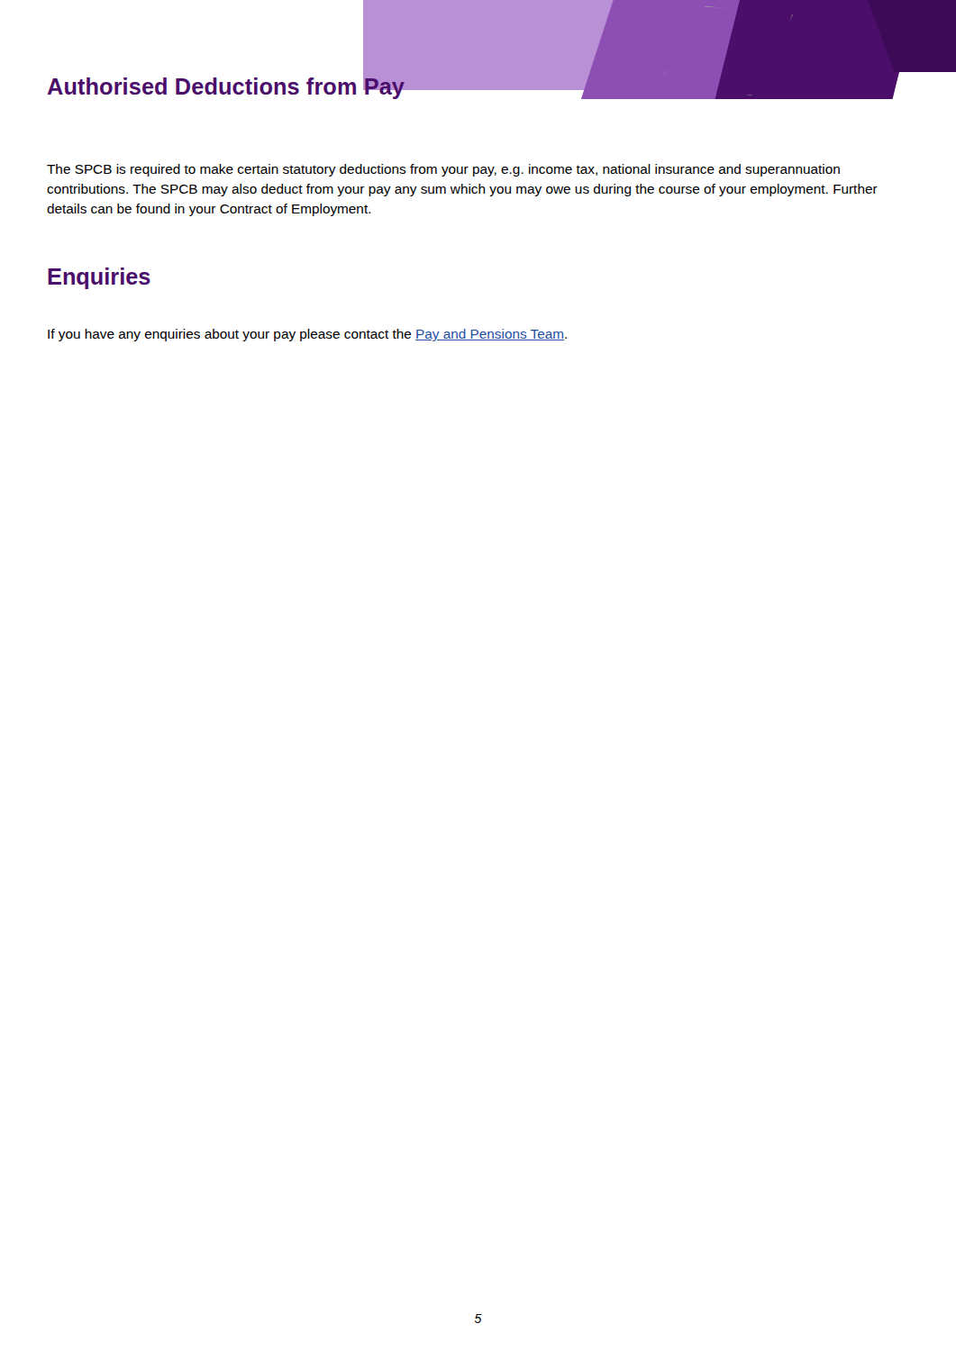Authorised Deductions from Pay
The SPCB is required to make certain statutory deductions from your pay, e.g. income tax, national insurance and superannuation contributions. The SPCB may also deduct from your pay any sum which you may owe us during the course of your employment. Further details can be found in your Contract of Employment.
Enquiries
If you have any enquiries about your pay please contact the Pay and Pensions Team.
5